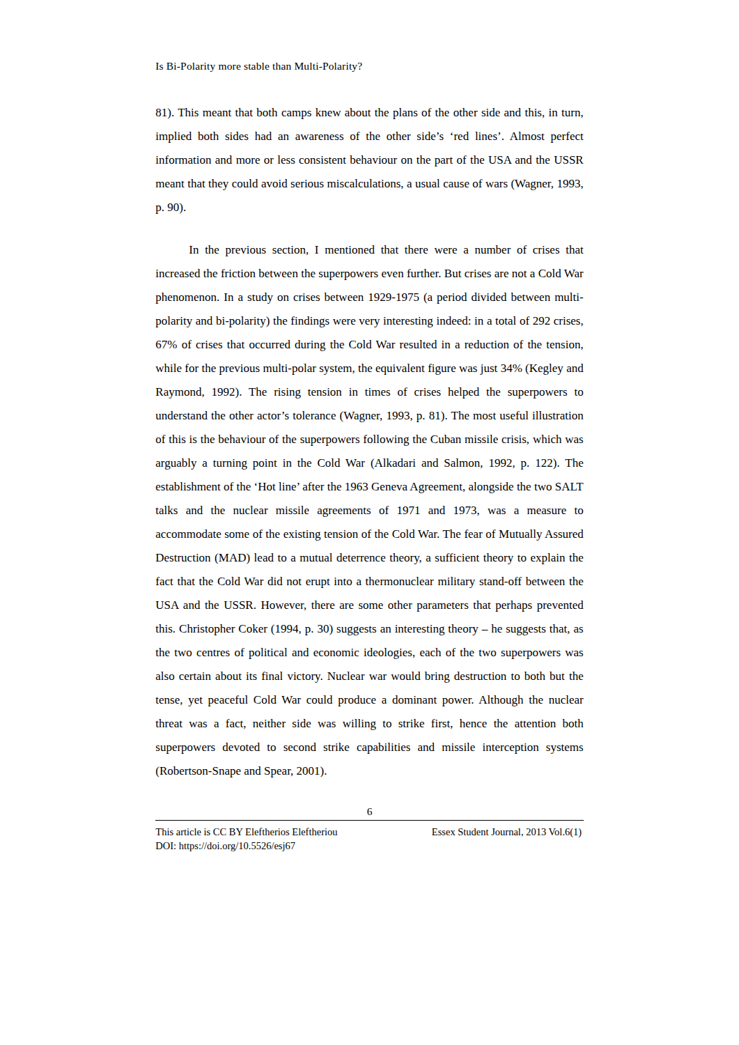Is Bi-Polarity more stable than Multi-Polarity?
81). This meant that both camps knew about the plans of the other side and this, in turn, implied both sides had an awareness of the other side’s ‘red lines’. Almost perfect information and more or less consistent behaviour on the part of the USA and the USSR meant that they could avoid serious miscalculations, a usual cause of wars (Wagner, 1993, p. 90).
In the previous section, I mentioned that there were a number of crises that increased the friction between the superpowers even further. But crises are not a Cold War phenomenon. In a study on crises between 1929-1975 (a period divided between multi-polarity and bi-polarity) the findings were very interesting indeed: in a total of 292 crises, 67% of crises that occurred during the Cold War resulted in a reduction of the tension, while for the previous multi-polar system, the equivalent figure was just 34% (Kegley and Raymond, 1992). The rising tension in times of crises helped the superpowers to understand the other actor’s tolerance (Wagner, 1993, p. 81). The most useful illustration of this is the behaviour of the superpowers following the Cuban missile crisis, which was arguably a turning point in the Cold War (Alkadari and Salmon, 1992, p. 122). The establishment of the ‘Hot line’ after the 1963 Geneva Agreement, alongside the two SALT talks and the nuclear missile agreements of 1971 and 1973, was a measure to accommodate some of the existing tension of the Cold War. The fear of Mutually Assured Destruction (MAD) lead to a mutual deterrence theory, a sufficient theory to explain the fact that the Cold War did not erupt into a thermonuclear military stand-off between the USA and the USSR. However, there are some other parameters that perhaps prevented this. Christopher Coker (1994, p. 30) suggests an interesting theory – he suggests that, as the two centres of political and economic ideologies, each of the two superpowers was also certain about its final victory. Nuclear war would bring destruction to both but the tense, yet peaceful Cold War could produce a dominant power. Although the nuclear threat was a fact, neither side was willing to strike first, hence the attention both superpowers devoted to second strike capabilities and missile interception systems (Robertson-Snape and Spear, 2001).
6
This article is CC BY Eleftherios Eleftheriou
DOI: https://doi.org/10.5526/esj67
Essex Student Journal, 2013 Vol.6(1)